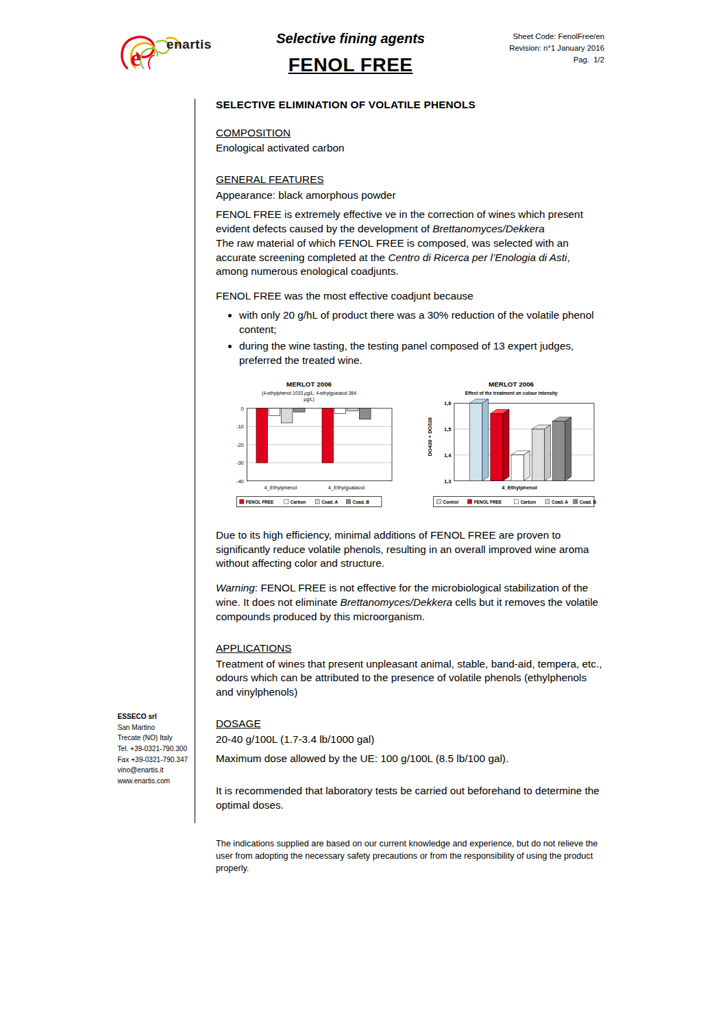enartis e
Selective fining agents
FENOL FREE
Sheet Code: FenolFree/en
Revision: n°1 January 2016
Pag. 1/2
ESSECO srl
San Martino
Trecate (NO) Italy
Tel. +39-0321-790.300
Fax +39-0321-790.347
vino@enartis.it
www.enartis.com
SELECTIVE ELIMINATION OF VOLATILE PHENOLS
COMPOSITION
Enological activated carbon
GENERAL FEATURES
Appearance: black amorphous powder
FENOL FREE is extremely effective ve in the correction of wines which present evident defects caused by the development of Brettanomyces/Dekkera
The raw material of which FENOL FREE is composed, was selected with an accurate screening completed at the Centro di Ricerca per l’Enologia di Asti, among numerous enological coadjunts.
FENOL FREE was the most effective coadjunt because
with only 20 g/hL of product there was a 30% reduction of the volatile phenol content;
during the wine tasting, the testing panel composed of 13 expert judges, preferred the treated wine.
MERLOT 2006 (4-ethylphenol 1033 µg/L; 4-ethylguaiacol 364 µg/L) 0 -10 -20 -30 -40 4_Ethylphenol 4_Ethylguaiacol FENOL FREE Carbon Coad. A Coad. B
MERLOT 2006 Effect of the treatment on colour intensity 1,6 1,5 1,4 1,3 DO420 + DO520 4_Ethylphenol Control FENOL FREE Carbon Coad. A Coad. B
Due to its high efficiency, minimal additions of FENOL FREE are proven to significantly reduce volatile phenols, resulting in an overall improved wine aroma without affecting color and structure.
Warning: FENOL FREE is not effective for the microbiological stabilization of the wine. It does not eliminate Brettanomyces/Dekkera cells but it removes the volatile compounds produced by this microorganism.
APPLICATIONS
Treatment of wines that present unpleasant animal, stable, band-aid, tempera, etc., odours which can be attributed to the presence of volatile phenols (ethylphenols and vinylphenols)
DOSAGE
20-40 g/100L (1.7-3.4 lb/1000 gal)
Maximum dose allowed by the UE: 100 g/100L (8.5 lb/100 gal).
It is recommended that laboratory tests be carried out beforehand to determine the optimal doses.
The indications supplied are based on our current knowledge and experience, but do not relieve the user from adopting the necessary safety precautions or from the responsibility of using the product properly.